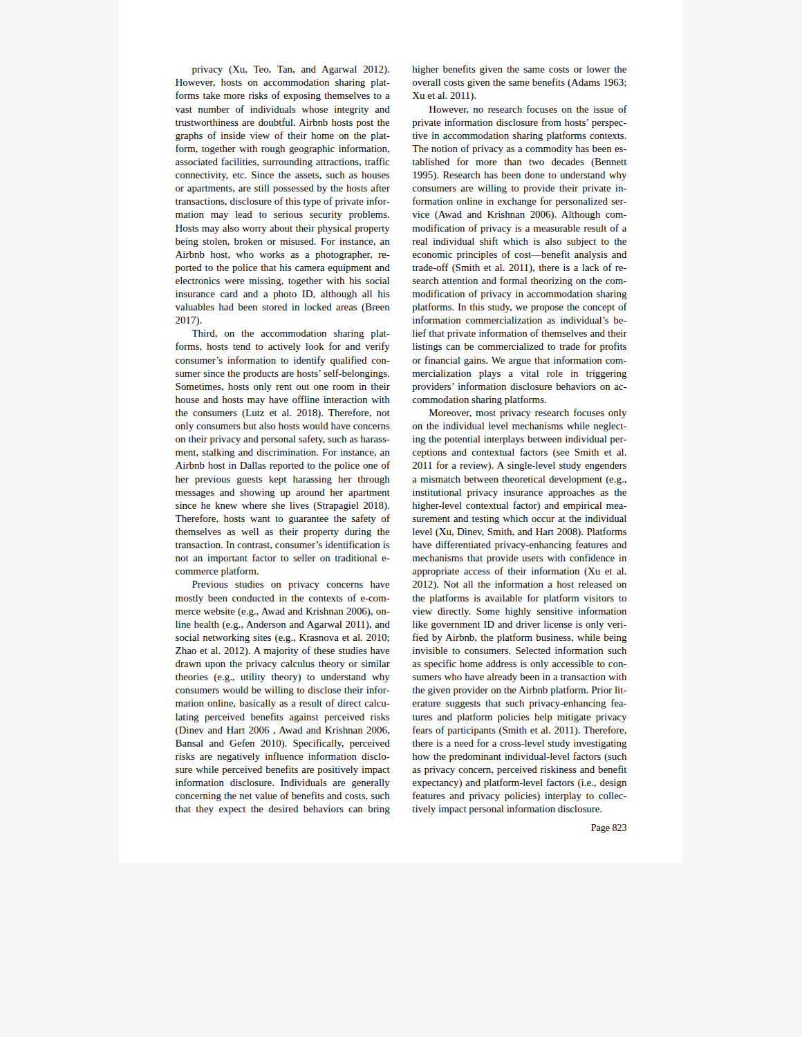privacy (Xu, Teo, Tan, and Agarwal 2012). However, hosts on accommodation sharing platforms take more risks of exposing themselves to a vast number of individuals whose integrity and trustworthiness are doubtful. Airbnb hosts post the graphs of inside view of their home on the platform, together with rough geographic information, associated facilities, surrounding attractions, traffic connectivity, etc. Since the assets, such as houses or apartments, are still possessed by the hosts after transactions, disclosure of this type of private information may lead to serious security problems. Hosts may also worry about their physical property being stolen, broken or misused. For instance, an Airbnb host, who works as a photographer, reported to the police that his camera equipment and electronics were missing, together with his social insurance card and a photo ID, although all his valuables had been stored in locked areas (Breen 2017).
Third, on the accommodation sharing platforms, hosts tend to actively look for and verify consumer’s information to identify qualified consumer since the products are hosts’ self-belongings. Sometimes, hosts only rent out one room in their house and hosts may have offline interaction with the consumers (Lutz et al. 2018). Therefore, not only consumers but also hosts would have concerns on their privacy and personal safety, such as harassment, stalking and discrimination. For instance, an Airbnb host in Dallas reported to the police one of her previous guests kept harassing her through messages and showing up around her apartment since he knew where she lives (Strapagiel 2018). Therefore, hosts want to guarantee the safety of themselves as well as their property during the transaction. In contrast, consumer’s identification is not an important factor to seller on traditional e-commerce platform.
Previous studies on privacy concerns have mostly been conducted in the contexts of e-commerce website (e.g., Awad and Krishnan 2006), online health (e.g., Anderson and Agarwal 2011), and social networking sites (e.g., Krasnova et al. 2010; Zhao et al. 2012). A majority of these studies have drawn upon the privacy calculus theory or similar theories (e.g., utility theory) to understand why consumers would be willing to disclose their information online, basically as a result of direct calculating perceived benefits against perceived risks (Dinev and Hart 2006 , Awad and Krishnan 2006, Bansal and Gefen 2010). Specifically, perceived risks are negatively influence information disclosure while perceived benefits are positively impact information disclosure. Individuals are generally concerning the net value of benefits and costs, such that they expect the desired behaviors can bring higher benefits given the same costs or lower the overall costs given the same benefits (Adams 1963; Xu et al. 2011).
However, no research focuses on the issue of private information disclosure from hosts’ perspective in accommodation sharing platforms contexts. The notion of privacy as a commodity has been established for more than two decades (Bennett 1995). Research has been done to understand why consumers are willing to provide their private information online in exchange for personalized service (Awad and Krishnan 2006). Although commodification of privacy is a measurable result of a real individual shift which is also subject to the economic principles of cost—benefit analysis and trade-off (Smith et al. 2011), there is a lack of research attention and formal theorizing on the commodification of privacy in accommodation sharing platforms. In this study, we propose the concept of information commercialization as individual’s belief that private information of themselves and their listings can be commercialized to trade for profits or financial gains. We argue that information commercialization plays a vital role in triggering providers’ information disclosure behaviors on accommodation sharing platforms.
Moreover, most privacy research focuses only on the individual level mechanisms while neglecting the potential interplays between individual perceptions and contextual factors (see Smith et al. 2011 for a review). A single-level study engenders a mismatch between theoretical development (e.g., institutional privacy insurance approaches as the higher-level contextual factor) and empirical measurement and testing which occur at the individual level (Xu, Dinev, Smith, and Hart 2008). Platforms have differentiated privacy-enhancing features and mechanisms that provide users with confidence in appropriate access of their information (Xu et al. 2012). Not all the information a host released on the platforms is available for platform visitors to view directly. Some highly sensitive information like government ID and driver license is only verified by Airbnb, the platform business, while being invisible to consumers. Selected information such as specific home address is only accessible to consumers who have already been in a transaction with the given provider on the Airbnb platform. Prior literature suggests that such privacy-enhancing features and platform policies help mitigate privacy fears of participants (Smith et al. 2011). Therefore, there is a need for a cross-level study investigating how the predominant individual-level factors (such as privacy concern, perceived riskiness and benefit expectancy) and platform-level factors (i.e., design features and privacy policies) interplay to collectively impact personal information disclosure.
Page 823